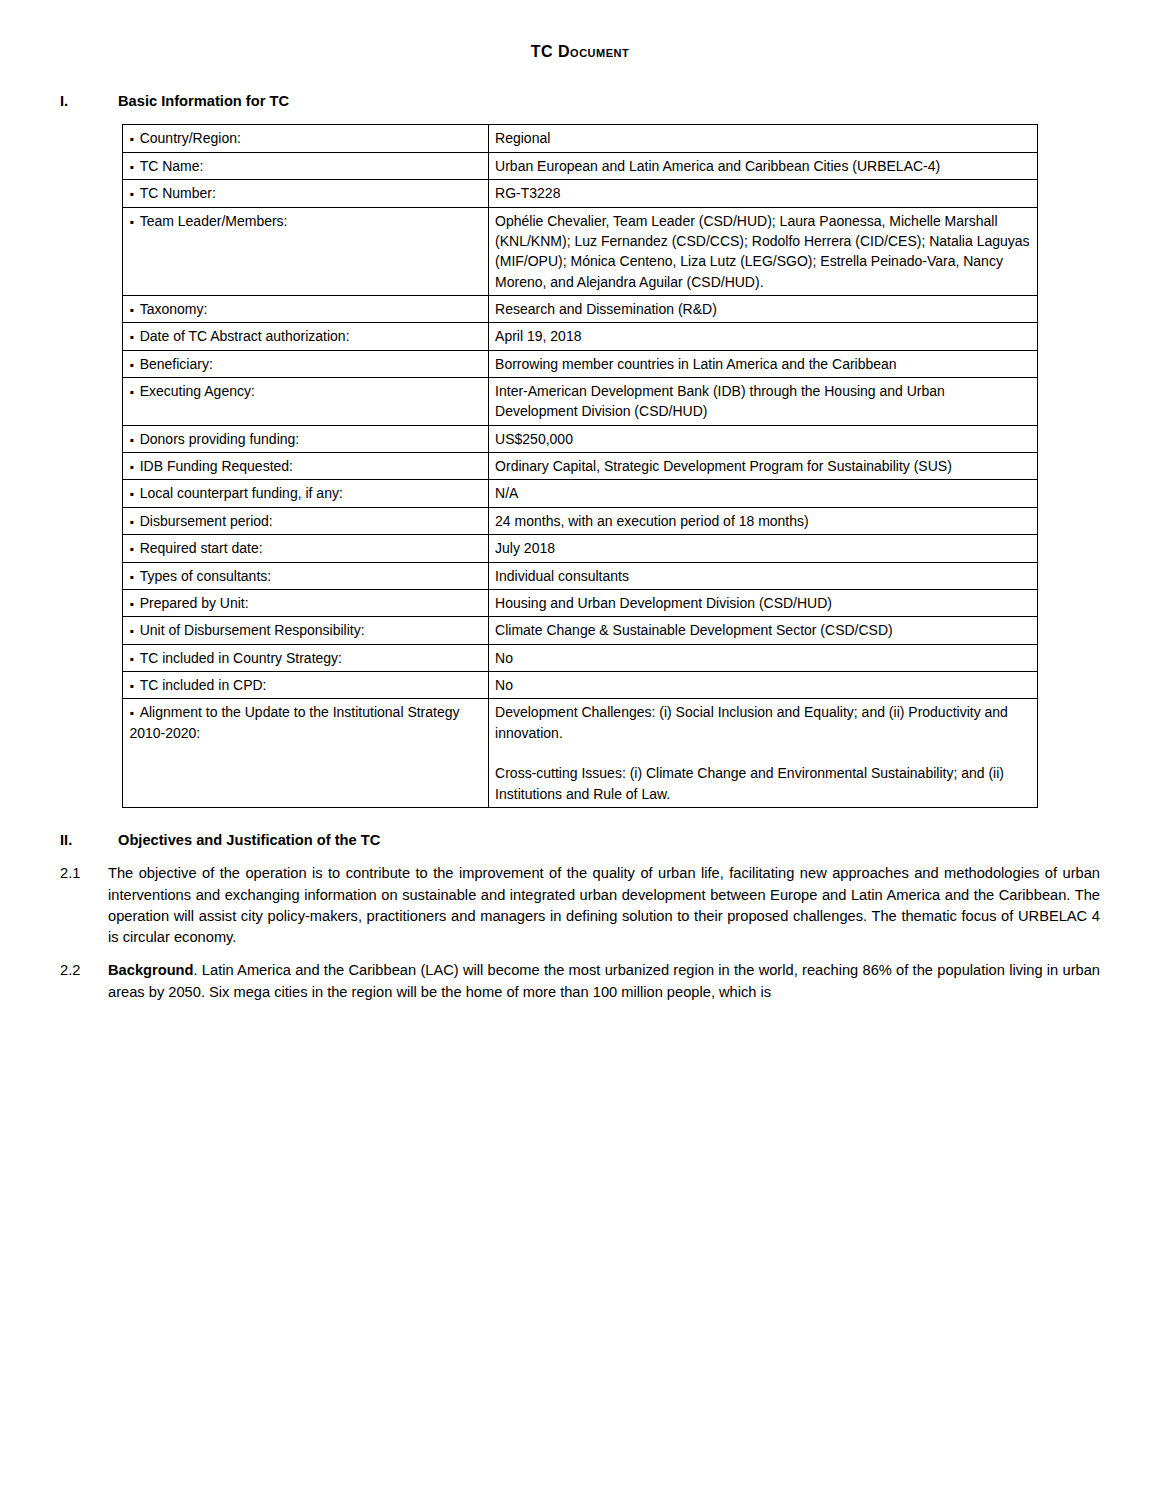TC Document
I. Basic Information for TC
| Country/Region: | Regional |
| TC Name: | Urban European and Latin America and Caribbean Cities (URBELAC-4) |
| TC Number: | RG-T3228 |
| Team Leader/Members: | Ophélie Chevalier, Team Leader (CSD/HUD); Laura Paonessa, Michelle Marshall (KNL/KNM); Luz Fernandez (CSD/CCS); Rodolfo Herrera (CID/CES); Natalia Laguyas (MIF/OPU); Mónica Centeno, Liza Lutz (LEG/SGO); Estrella Peinado-Vara, Nancy Moreno, and Alejandra Aguilar (CSD/HUD). |
| Taxonomy: | Research and Dissemination (R&D) |
| Date of TC Abstract authorization: | April 19, 2018 |
| Beneficiary: | Borrowing member countries in Latin America and the Caribbean |
| Executing Agency: | Inter-American Development Bank (IDB) through the Housing and Urban Development Division (CSD/HUD) |
| Donors providing funding: | US$250,000 |
| IDB Funding Requested: | Ordinary Capital, Strategic Development Program for Sustainability (SUS) |
| Local counterpart funding, if any: | N/A |
| Disbursement period: | 24 months, with an execution period of 18 months) |
| Required start date: | July 2018 |
| Types of consultants: | Individual consultants |
| Prepared by Unit: | Housing and Urban Development Division (CSD/HUD) |
| Unit of Disbursement Responsibility: | Climate Change & Sustainable Development Sector (CSD/CSD) |
| TC included in Country Strategy: | No |
| TC included in CPD: | No |
| Alignment to the Update to the Institutional Strategy 2010-2020: | Development Challenges: (i) Social Inclusion and Equality; and (ii) Productivity and innovation. Cross-cutting Issues: (i) Climate Change and Environmental Sustainability; and (ii) Institutions and Rule of Law. |
II. Objectives and Justification of the TC
2.1 The objective of the operation is to contribute to the improvement of the quality of urban life, facilitating new approaches and methodologies of urban interventions and exchanging information on sustainable and integrated urban development between Europe and Latin America and the Caribbean. The operation will assist city policy-makers, practitioners and managers in defining solution to their proposed challenges. The thematic focus of URBELAC 4 is circular economy.
2.2 Background. Latin America and the Caribbean (LAC) will become the most urbanized region in the world, reaching 86% of the population living in urban areas by 2050. Six mega cities in the region will be the home of more than 100 million people, which is